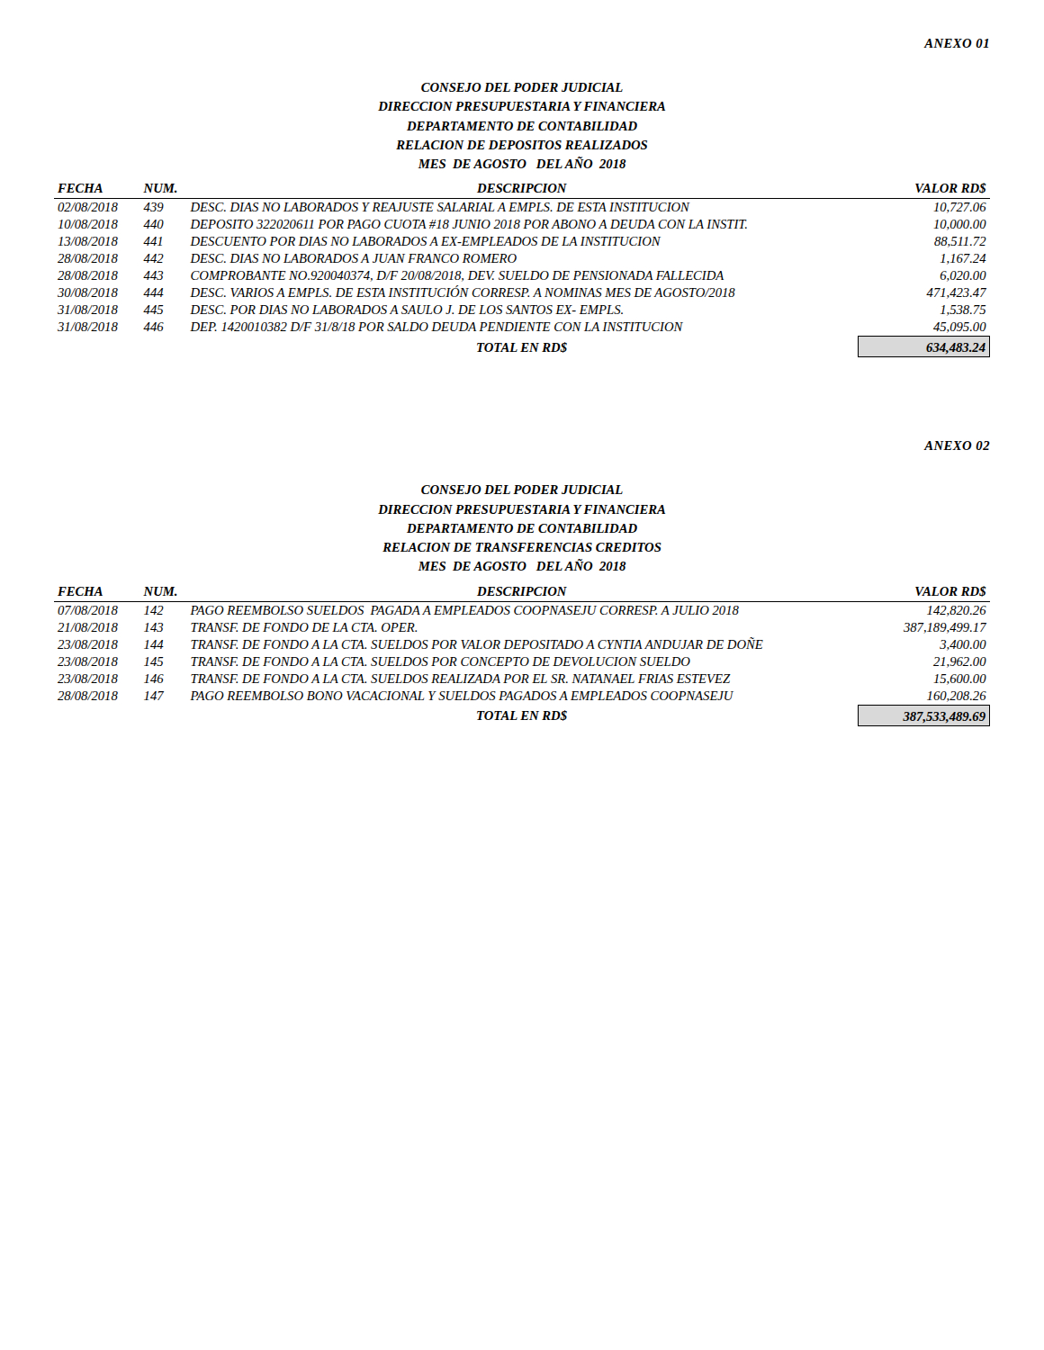ANEXO 01
CONSEJO DEL PODER JUDICIAL
DIRECCION PRESUPUESTARIA Y FINANCIERA
DEPARTAMENTO DE CONTABILIDAD
RELACION DE DEPOSITOS REALIZADOS
MES DE AGOSTO DEL AÑO 2018
| FECHA | NUM. | DESCRIPCION | VALOR RD$ |
| --- | --- | --- | --- |
| 02/08/2018 | 439 | DESC. DIAS NO LABORADOS Y REAJUSTE SALARIAL A EMPLS. DE ESTA INSTITUCION | 10,727.06 |
| 10/08/2018 | 440 | DEPOSITO 322020611 POR PAGO CUOTA #18 JUNIO 2018 POR ABONO A DEUDA CON LA INSTIT. | 10,000.00 |
| 13/08/2018 | 441 | DESCUENTO POR DIAS NO LABORADOS A EX-EMPLEADOS DE LA INSTITUCION | 88,511.72 |
| 28/08/2018 | 442 | DESC. DIAS NO LABORADOS A JUAN FRANCO ROMERO | 1,167.24 |
| 28/08/2018 | 443 | COMPROBANTE NO.920040374, D/F 20/08/2018, DEV. SUELDO DE PENSIONADA FALLECIDA | 6,020.00 |
| 30/08/2018 | 444 | DESC. VARIOS A EMPLS. DE ESTA INSTITUCIÓN CORRESP. A NOMINAS MES DE AGOSTO/2018 | 471,423.47 |
| 31/08/2018 | 445 | DESC. POR DIAS NO LABORADOS A SAULO J. DE LOS SANTOS EX- EMPLS. | 1,538.75 |
| 31/08/2018 | 446 | DEP. 1420010382 D/F 31/8/18 POR SALDO DEUDA PENDIENTE CON LA INSTITUCION | 45,095.00 |
| | | TOTAL EN RD$ | 634,483.24 |
ANEXO 02
CONSEJO DEL PODER JUDICIAL
DIRECCION PRESUPUESTARIA Y FINANCIERA
DEPARTAMENTO DE CONTABILIDAD
RELACION DE TRANSFERENCIAS CREDITOS
MES DE AGOSTO DEL AÑO 2018
| FECHA | NUM. | DESCRIPCION | VALOR RD$ |
| --- | --- | --- | --- |
| 07/08/2018 | 142 | PAGO REEMBOLSO SUELDOS PAGADA A EMPLEADOS COOPNASEJU CORRESP. A JULIO 2018 | 142,820.26 |
| 21/08/2018 | 143 | TRANSF. DE FONDO DE LA CTA. OPER. | 387,189,499.17 |
| 23/08/2018 | 144 | TRANSF. DE FONDO A LA CTA. SUELDOS POR VALOR DEPOSITADO A CYNTIA ANDUJAR DE DOÑE | 3,400.00 |
| 23/08/2018 | 145 | TRANSF. DE FONDO A LA CTA. SUELDOS POR CONCEPTO DE DEVOLUCION SUELDO | 21,962.00 |
| 23/08/2018 | 146 | TRANSF. DE FONDO A LA CTA. SUELDOS REALIZADA POR EL SR. NATANAEL FRIAS ESTEVEZ | 15,600.00 |
| 28/08/2018 | 147 | PAGO REEMBOLSO BONO VACACIONAL Y SUELDOS PAGADOS A EMPLEADOS COOPNASEJU | 160,208.26 |
| | | TOTAL EN RD$ | 387,533,489.69 |